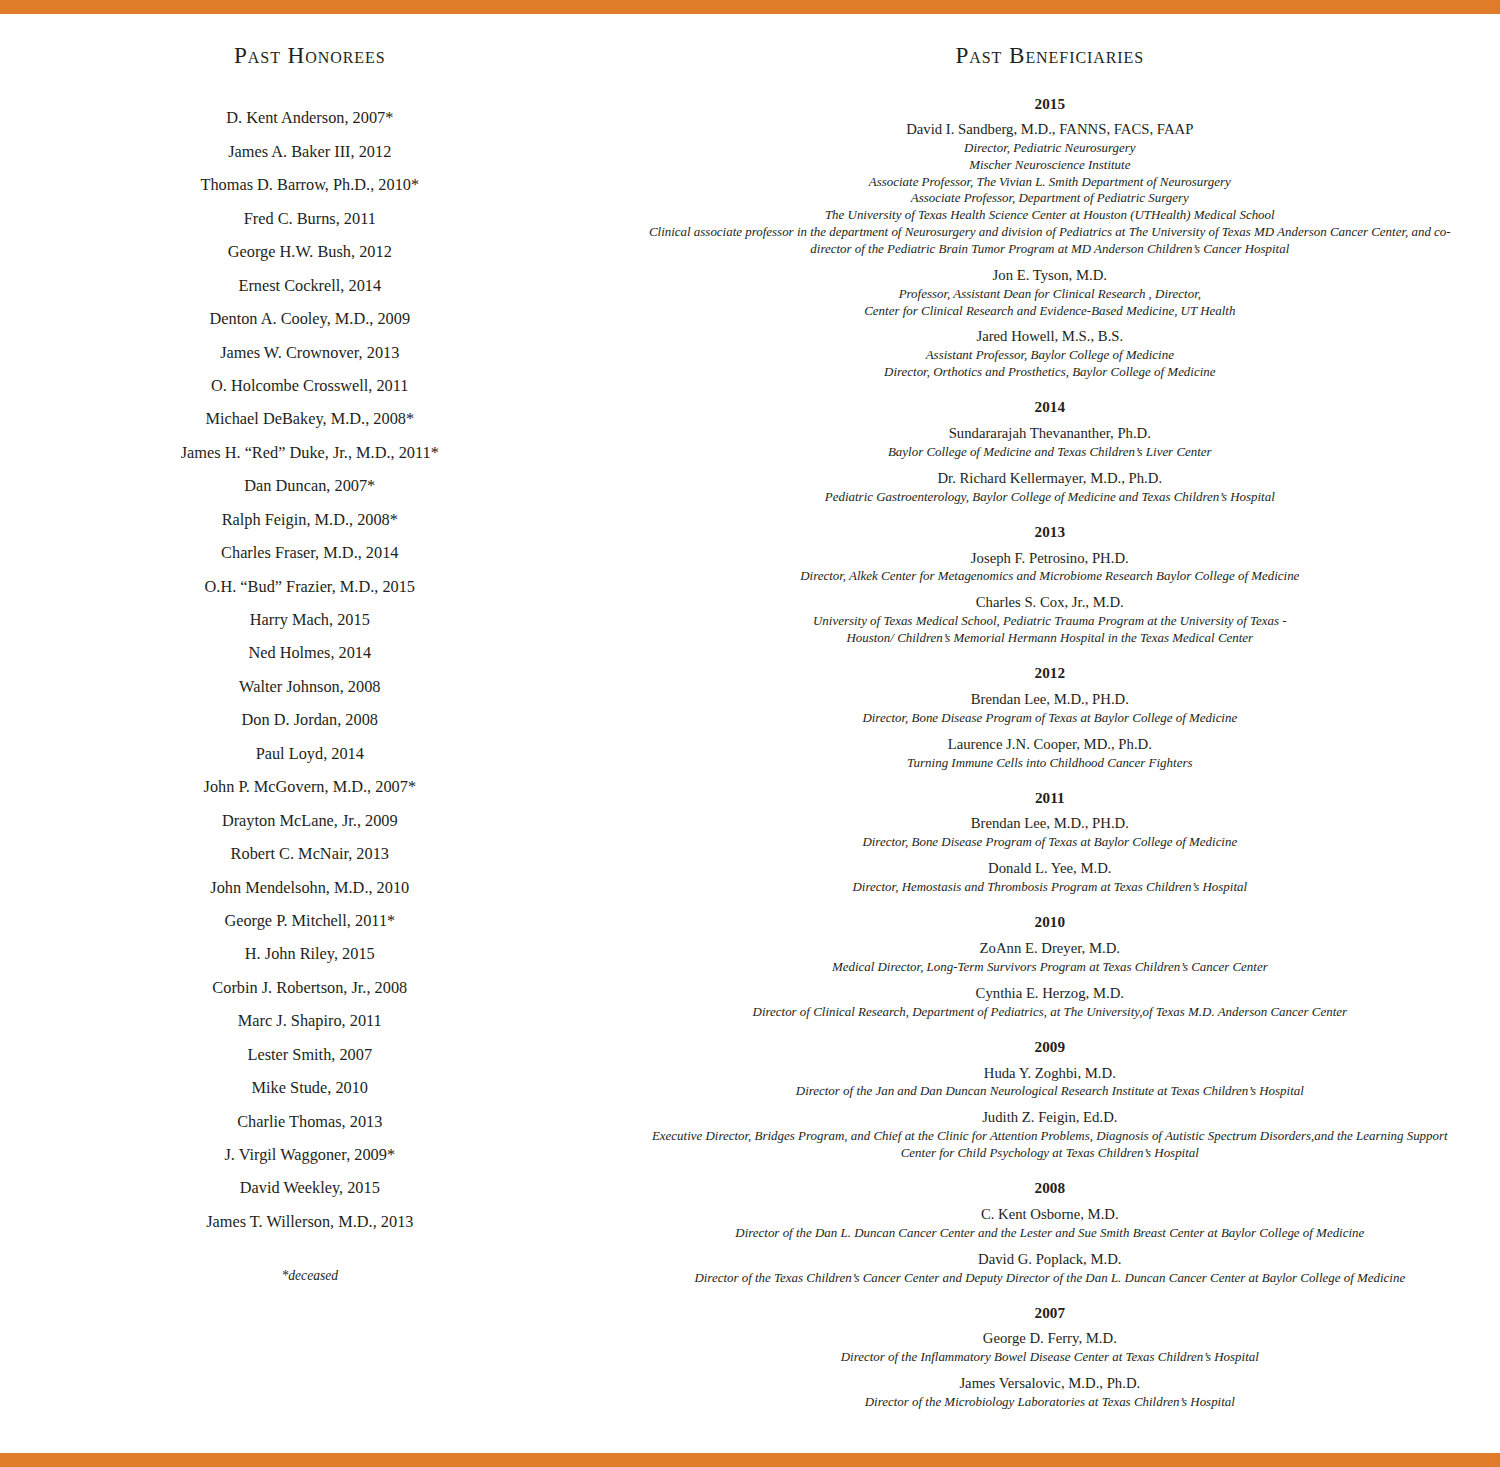Past Honorees
D. Kent Anderson, 2007*
James A. Baker III, 2012
Thomas D. Barrow, Ph.D., 2010*
Fred C. Burns, 2011
George H.W. Bush, 2012
Ernest Cockrell, 2014
Denton A. Cooley, M.D., 2009
James W. Crownover, 2013
O. Holcombe Crosswell, 2011
Michael DeBakey, M.D., 2008*
James H. “Red” Duke, Jr., M.D., 2011*
Dan Duncan, 2007*
Ralph Feigin, M.D., 2008*
Charles Fraser, M.D., 2014
O.H. “Bud” Frazier, M.D., 2015
Harry Mach, 2015
Ned Holmes, 2014
Walter Johnson, 2008
Don D. Jordan, 2008
Paul Loyd, 2014
John P. McGovern, M.D., 2007*
Drayton McLane, Jr., 2009
Robert C. McNair, 2013
John Mendelsohn, M.D., 2010
George P. Mitchell, 2011*
H. John Riley, 2015
Corbin J. Robertson, Jr., 2008
Marc J. Shapiro, 2011
Lester Smith, 2007
Mike Stude, 2010
Charlie Thomas, 2013
J. Virgil Waggoner, 2009*
David Weekley, 2015
James T. Willerson, M.D., 2013
*deceased
Past Beneficiaries
2015
David I. Sandberg, M.D., FANNS, FACS, FAAP Director, Pediatric Neurosurgery
Mischer Neuroscience Institute
Associate Professor, The Vivian L. Smith Department of Neurosurgery
Associate Professor, Department of Pediatric Surgery
The University of Texas Health Science Center at Houston (UTHealth) Medical School
Clinical associate professor in the department of Neurosurgery and division of Pediatrics at The University of Texas MD Anderson Cancer Center, and co-director of the Pediatric Brain Tumor Program at MD Anderson Children’s Cancer Hospital
Jon E. Tyson, M.D. Professor, Assistant Dean for Clinical Research , Director,
Center for Clinical Research and Evidence-Based Medicine, UT Health
Jared Howell, M.S., B.S. Assistant Professor, Baylor College of Medicine
Director, Orthotics and Prosthetics, Baylor College of Medicine
2014
Sundararajah Thevananther, Ph.D. Baylor College of Medicine and Texas Children’s Liver Center
Dr. Richard Kellermayer, M.D., Ph.D. Pediatric Gastroenterology, Baylor College of Medicine and Texas Children’s Hospital
2013
Joseph F. Petrosino, PH.D. Director, Alkek Center for Metagenomics and Microbiome Research Baylor College of Medicine
Charles S. Cox, Jr., M.D. University of Texas Medical School, Pediatric Trauma Program at the University of Texas -
Houston/ Children’s Memorial Hermann Hospital in the Texas Medical Center
2012
Brendan Lee, M.D., PH.D. Director, Bone Disease Program of Texas at Baylor College of Medicine
Laurence J.N. Cooper, MD., Ph.D. Turning Immune Cells into Childhood Cancer Fighters
2011
Brendan Lee, M.D., PH.D. Director, Bone Disease Program of Texas at Baylor College of Medicine
Donald L. Yee, M.D. Director, Hemostasis and Thrombosis Program at Texas Children’s Hospital
2010
ZoAnn E. Dreyer, M.D. Medical Director, Long-Term Survivors Program at Texas Children’s Cancer Center
Cynthia E. Herzog, M.D. Director of Clinical Research, Department of Pediatrics, at The University,of Texas M.D. Anderson Cancer Center
2009
Huda Y. Zoghbi, M.D. Director of the Jan and Dan Duncan Neurological Research Institute at Texas Children’s Hospital
Judith Z. Feigin, Ed.D. Executive Director, Bridges Program, and Chief at the Clinic for Attention Problems, Diagnosis of Autistic Spectrum Disorders,and the Learning Support Center for Child Psychology at Texas Children’s Hospital
2008
C. Kent Osborne, M.D. Director of the Dan L. Duncan Cancer Center and the Lester and Sue Smith Breast Center at Baylor College of Medicine
David G. Poplack, M.D. Director of the Texas Children’s Cancer Center and Deputy Director of the Dan L. Duncan Cancer Center at Baylor College of Medicine
2007
George D. Ferry, M.D. Director of the Inflammatory Bowel Disease Center at Texas Children’s Hospital
James Versalovic, M.D., Ph.D. Director of the Microbiology Laboratories at Texas Children’s Hospital